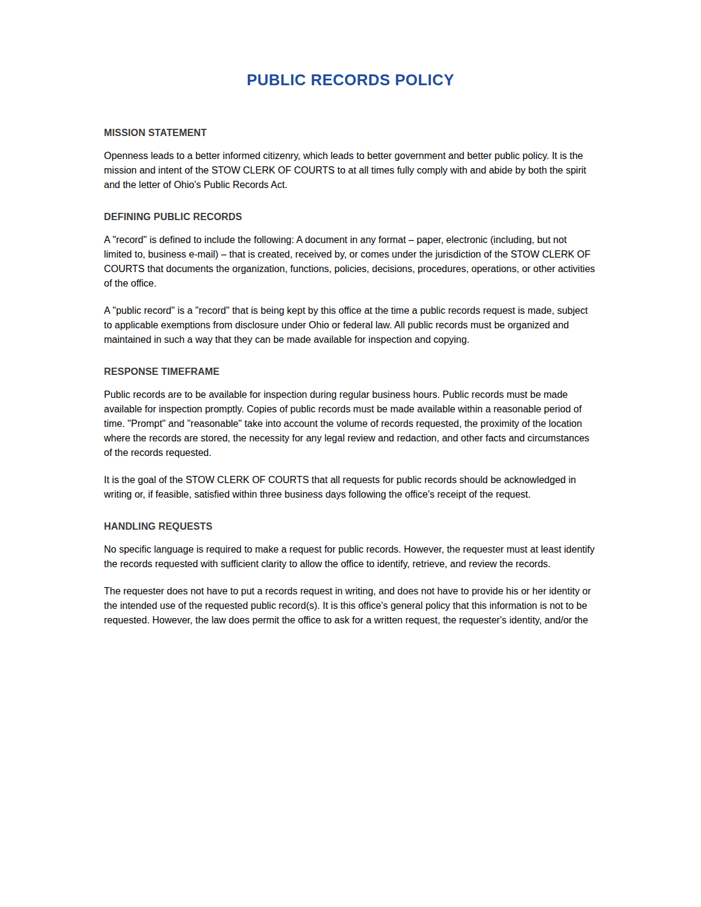PUBLIC RECORDS POLICY
MISSION STATEMENT
Openness leads to a better informed citizenry, which leads to better government and better public policy. It is the mission and intent of the STOW CLERK OF COURTS to at all times fully comply with and abide by both the spirit and the letter of Ohio's Public Records Act.
DEFINING PUBLIC RECORDS
A "record" is defined to include the following: A document in any format – paper, electronic (including, but not limited to, business e-mail) – that is created, received by, or comes under the jurisdiction of the STOW CLERK OF COURTS that documents the organization, functions, policies, decisions, procedures, operations, or other activities of the office.
A "public record" is a "record" that is being kept by this office at the time a public records request is made, subject to applicable exemptions from disclosure under Ohio or federal law. All public records must be organized and maintained in such a way that they can be made available for inspection and copying.
RESPONSE TIMEFRAME
Public records are to be available for inspection during regular business hours. Public records must be made available for inspection promptly. Copies of public records must be made available within a reasonable period of time. "Prompt" and "reasonable" take into account the volume of records requested, the proximity of the location where the records are stored, the necessity for any legal review and redaction, and other facts and circumstances of the records requested.
It is the goal of the STOW CLERK OF COURTS that all requests for public records should be acknowledged in writing or, if feasible, satisfied within three business days following the office's receipt of the request.
HANDLING REQUESTS
No specific language is required to make a request for public records. However, the requester must at least identify the records requested with sufficient clarity to allow the office to identify, retrieve, and review the records.
The requester does not have to put a records request in writing, and does not have to provide his or her identity or the intended use of the requested public record(s). It is this office's general policy that this information is not to be requested. However, the law does permit the office to ask for a written request, the requester's identity, and/or the